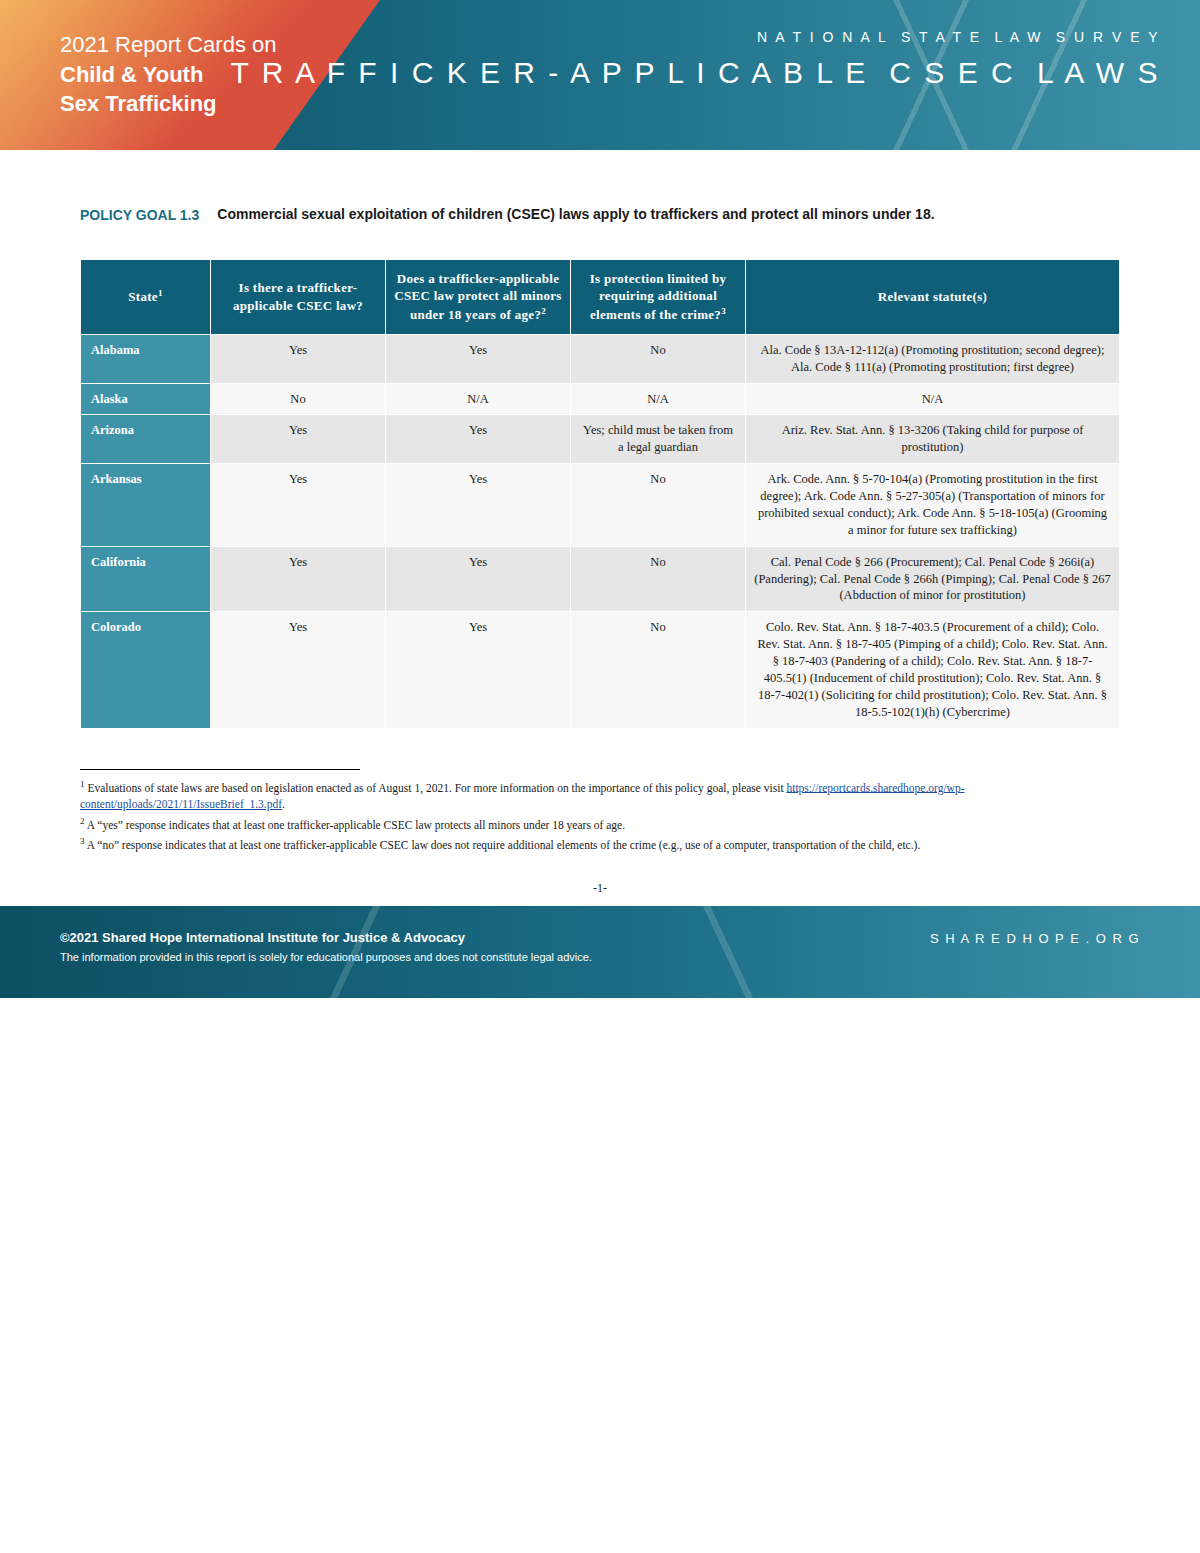2021 Report Cards on
Child & Youth
Sex Trafficking
N A T I O N A L S T A T E L A W S U R V E Y
T R A F F I C K E R - A P P L I C A B L E C S E C L A W S
POLICY GOAL 1.3
Commercial sexual exploitation of children (CSEC) laws apply to traffickers and protect all minors under 18.
| State 1 | Is there a trafficker-applicable CSEC law? | Does a trafficker-applicable CSEC law protect all minors under 18 years of age? 2 | Is protection limited by requiring additional elements of the crime? 3 | Relevant statute(s) |
| --- | --- | --- | --- | --- |
| Alabama | Yes | Yes | No | Ala. Code § 13A-12-112(a) (Promoting prostitution; second degree); Ala. Code § 111(a) (Promoting prostitution; first degree) |
| Alaska | No | N/A | N/A | N/A |
| Arizona | Yes | Yes | Yes; child must be taken from a legal guardian | Ariz. Rev. Stat. Ann. § 13-3206 (Taking child for purpose of prostitution) |
| Arkansas | Yes | Yes | No | Ark. Code. Ann. § 5-70-104(a) (Promoting prostitution in the first degree); Ark. Code Ann. § 5-27-305(a) (Transportation of minors for prohibited sexual conduct); Ark. Code Ann. § 5-18-105(a) (Grooming a minor for future sex trafficking) |
| California | Yes | Yes | No | Cal. Penal Code § 266 (Procurement); Cal. Penal Code § 266i(a) (Pandering); Cal. Penal Code § 266h (Pimping); Cal. Penal Code § 267 (Abduction of minor for prostitution) |
| Colorado | Yes | Yes | No | Colo. Rev. Stat. Ann. § 18-7-403.5 (Procurement of a child); Colo. Rev. Stat. Ann. § 18-7-405 (Pimping of a child); Colo. Rev. Stat. Ann. § 18-7-403 (Pandering of a child); Colo. Rev. Stat. Ann. § 18-7-405.5(1) (Inducement of child prostitution); Colo. Rev. Stat. Ann. § 18-7-402(1) (Soliciting for child prostitution); Colo. Rev. Stat. Ann. § 18-5.5-102(1)(h) (Cybercrime) |
1 Evaluations of state laws are based on legislation enacted as of August 1, 2021. For more information on the importance of this policy goal, please visit https://reportcards.sharedhope.org/wp-content/uploads/2021/11/IssueBrief_1.3.pdf.
2 A “yes” response indicates that at least one trafficker-applicable CSEC law protects all minors under 18 years of age.
3 A “no” response indicates that at least one trafficker-applicable CSEC law does not require additional elements of the crime (e.g., use of a computer, transportation of the child, etc.).
-1-
©2021 Shared Hope International Institute for Justice & Advocacy
The information provided in this report is solely for educational purposes and does not constitute legal advice.
S H A R E D H O P E . O R G